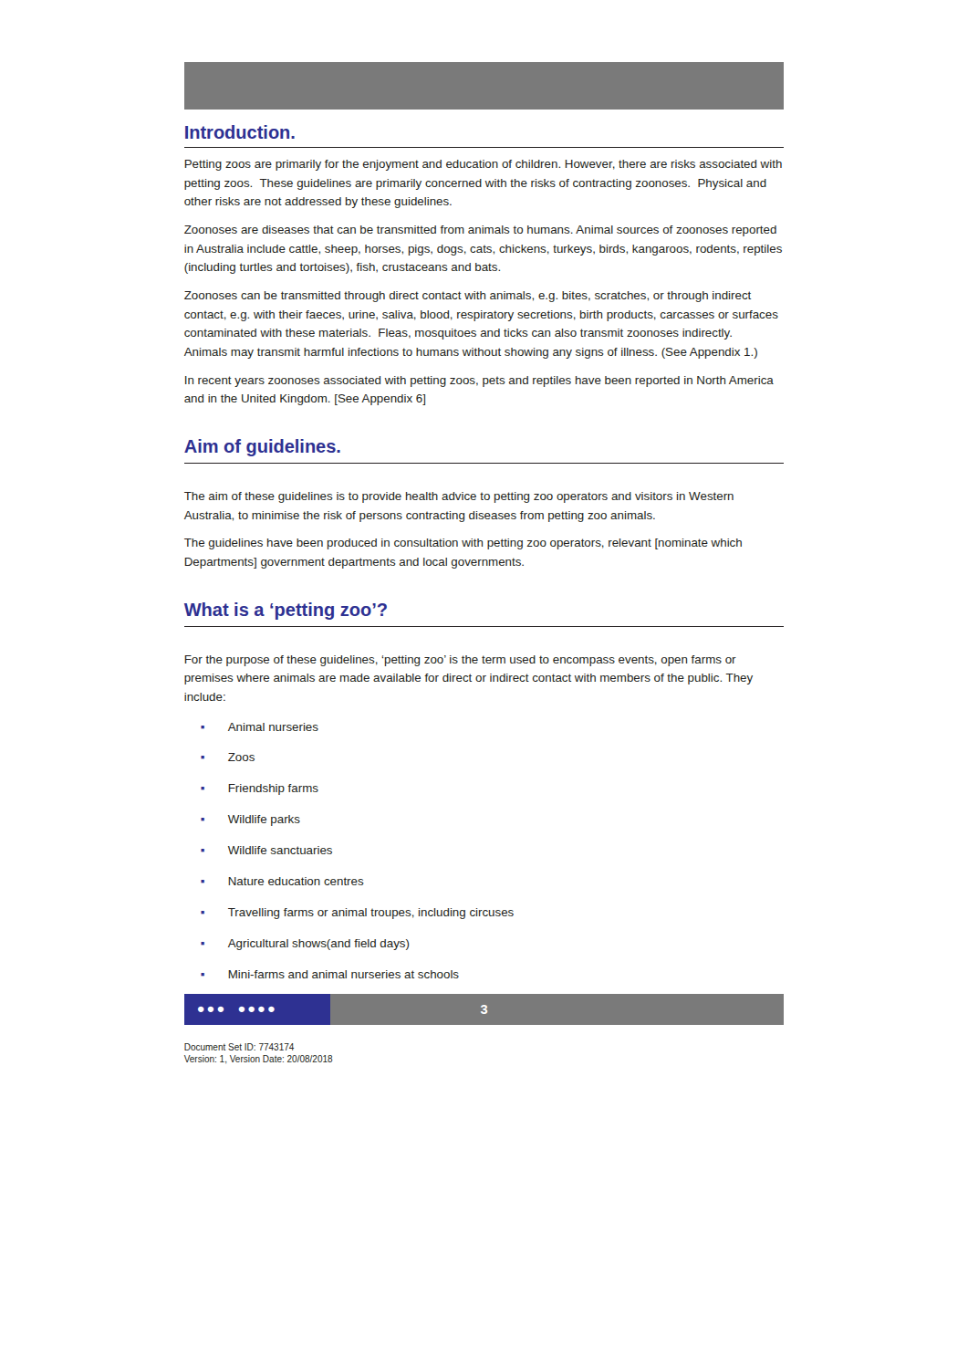Introduction.
Petting zoos are primarily for the enjoyment and education of children. However, there are risks associated with petting zoos. These guidelines are primarily concerned with the risks of contracting zoonoses. Physical and other risks are not addressed by these guidelines.
Zoonoses are diseases that can be transmitted from animals to humans. Animal sources of zoonoses reported in Australia include cattle, sheep, horses, pigs, dogs, cats, chickens, turkeys, birds, kangaroos, rodents, reptiles (including turtles and tortoises), fish, crustaceans and bats.
Zoonoses can be transmitted through direct contact with animals, e.g. bites, scratches, or through indirect contact, e.g. with their faeces, urine, saliva, blood, respiratory secretions, birth products, carcasses or surfaces contaminated with these materials. Fleas, mosquitoes and ticks can also transmit zoonoses indirectly.
Animals may transmit harmful infections to humans without showing any signs of illness. (See Appendix 1.)
In recent years zoonoses associated with petting zoos, pets and reptiles have been reported in North America and in the United Kingdom. [See Appendix 6]
Aim of guidelines.
The aim of these guidelines is to provide health advice to petting zoo operators and visitors in Western Australia, to minimise the risk of persons contracting diseases from petting zoo animals.
The guidelines have been produced in consultation with petting zoo operators, relevant [nominate which Departments] government departments and local governments.
What is a ‘petting zoo’?
For the purpose of these guidelines, ‘petting zoo’ is the term used to encompass events, open farms or premises where animals are made available for direct or indirect contact with members of the public. They include:
Animal nurseries
Zoos
Friendship farms
Wildlife parks
Wildlife sanctuaries
Nature education centres
Travelling farms or animal troupes, including circuses
Agricultural shows(and field days)
Mini-farms and animal nurseries at schools
Animal exhibits held at shopping centres
●●● ●●●●
3
Document Set ID: 7743174
Version: 1, Version Date: 20/08/2018